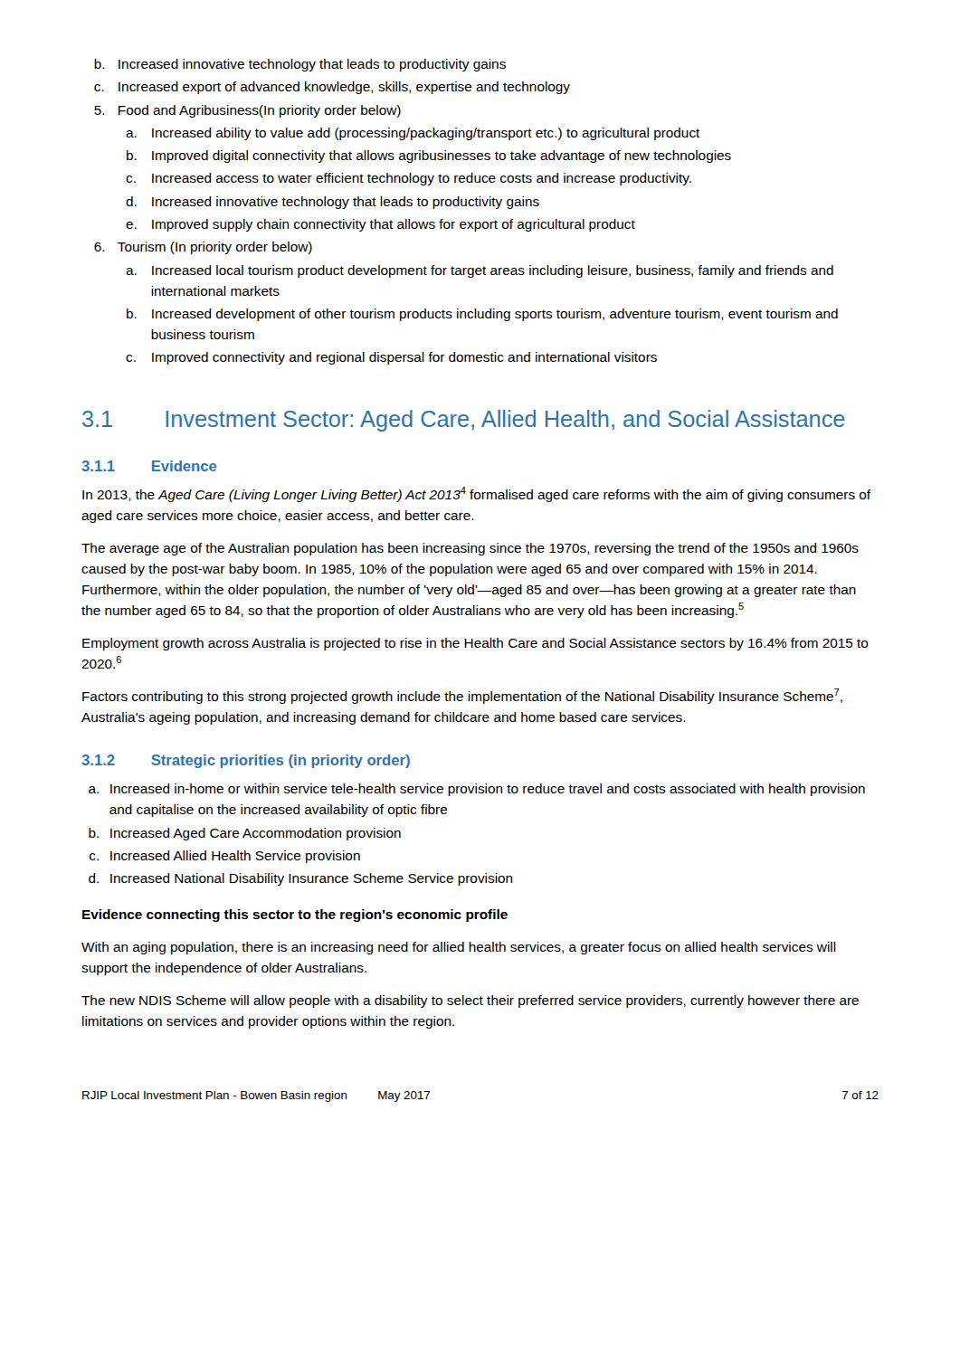b. Increased innovative technology that leads to productivity gains
c. Increased export of advanced knowledge, skills, expertise and technology
5. Food and Agribusiness(In priority order below)
a. Increased ability to value add (processing/packaging/transport etc.) to agricultural product
b. Improved digital connectivity that allows agribusinesses to take advantage of new technologies
c. Increased access to water efficient technology to reduce costs and increase productivity.
d. Increased innovative technology that leads to productivity gains
e. Improved supply chain connectivity that allows for export of agricultural product
6. Tourism (In priority order below)
a. Increased local tourism product development for target areas including leisure, business, family and friends and international markets
b. Increased development of other tourism products including sports tourism, adventure tourism, event tourism and business tourism
c. Improved connectivity and regional dispersal for domestic and international visitors
3.1 Investment Sector: Aged Care, Allied Health, and Social Assistance
3.1.1 Evidence
In 2013, the Aged Care (Living Longer Living Better) Act 20134 formalised aged care reforms with the aim of giving consumers of aged care services more choice, easier access, and better care.
The average age of the Australian population has been increasing since the 1970s, reversing the trend of the 1950s and 1960s caused by the post-war baby boom. In 1985, 10% of the population were aged 65 and over compared with 15% in 2014. Furthermore, within the older population, the number of 'very old'—aged 85 and over—has been growing at a greater rate than the number aged 65 to 84, so that the proportion of older Australians who are very old has been increasing.5
Employment growth across Australia is projected to rise in the Health Care and Social Assistance sectors by 16.4% from 2015 to 2020.6
Factors contributing to this strong projected growth include the implementation of the National Disability Insurance Scheme7, Australia's ageing population, and increasing demand for childcare and home based care services.
3.1.2 Strategic priorities (in priority order)
Increased in-home or within service tele-health service provision to reduce travel and costs associated with health provision and capitalise on the increased availability of optic fibre
Increased Aged Care Accommodation provision
Increased Allied Health Service provision
Increased National Disability Insurance Scheme Service provision
Evidence connecting this sector to the region's economic profile
With an aging population, there is an increasing need for allied health services, a greater focus on allied health services will support the independence of older Australians.
The new NDIS Scheme will allow people with a disability to select their preferred service providers, currently however there are limitations on services and provider options within the region.
RJIP Local Investment Plan - Bowen Basin region May 2017 7 of 12